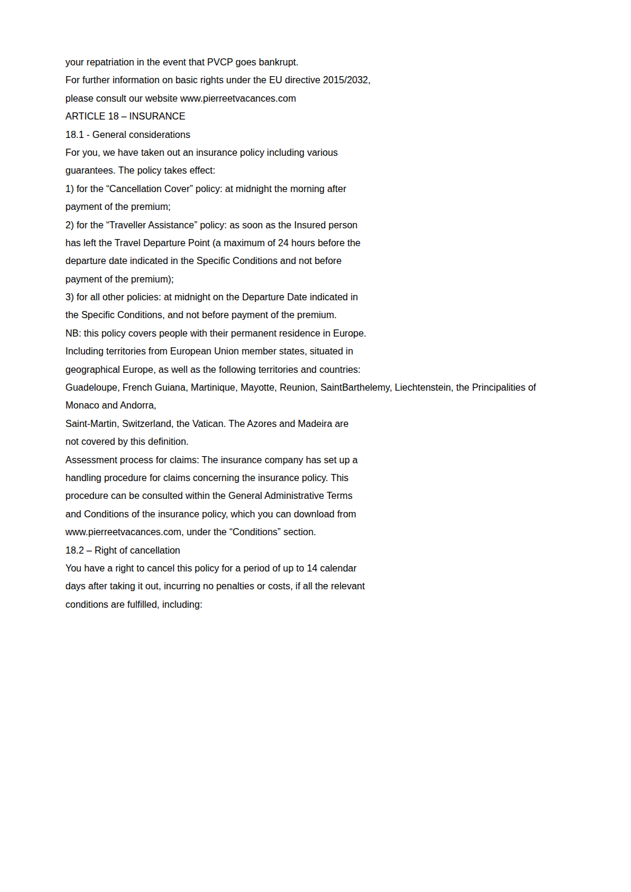your repatriation in the event that PVCP goes bankrupt.
For further information on basic rights under the EU directive 2015/2032,
please consult our website www.pierreetvacances.com
ARTICLE 18 – INSURANCE
18.1 - General considerations
For you, we have taken out an insurance policy including various
guarantees. The policy takes effect:
1) for the “Cancellation Cover” policy: at midnight the morning after
payment of the premium;
2) for the “Traveller Assistance” policy: as soon as the Insured person
has left the Travel Departure Point (a maximum of 24 hours before the
departure date indicated in the Specific Conditions and not before
payment of the premium);
3) for all other policies: at midnight on the Departure Date indicated in
the Specific Conditions, and not before payment of the premium.
NB: this policy covers people with their permanent residence in Europe.
Including territories from European Union member states, situated in
geographical Europe, as well as the following territories and countries:
Guadeloupe, French Guiana, Martinique, Mayotte, Reunion, SaintBarthelemy, Liechtenstein, the Principalities of Monaco and Andorra,
Saint-Martin, Switzerland, the Vatican. The Azores and Madeira are
not covered by this definition.
Assessment process for claims: The insurance company has set up a
handling procedure for claims concerning the insurance policy. This
procedure can be consulted within the General Administrative Terms
and Conditions of the insurance policy, which you can download from
www.pierreetvacances.com, under the “Conditions” section.
18.2 – Right of cancellation
You have a right to cancel this policy for a period of up to 14 calendar
days after taking it out, incurring no penalties or costs, if all the relevant
conditions are fulfilled, including: